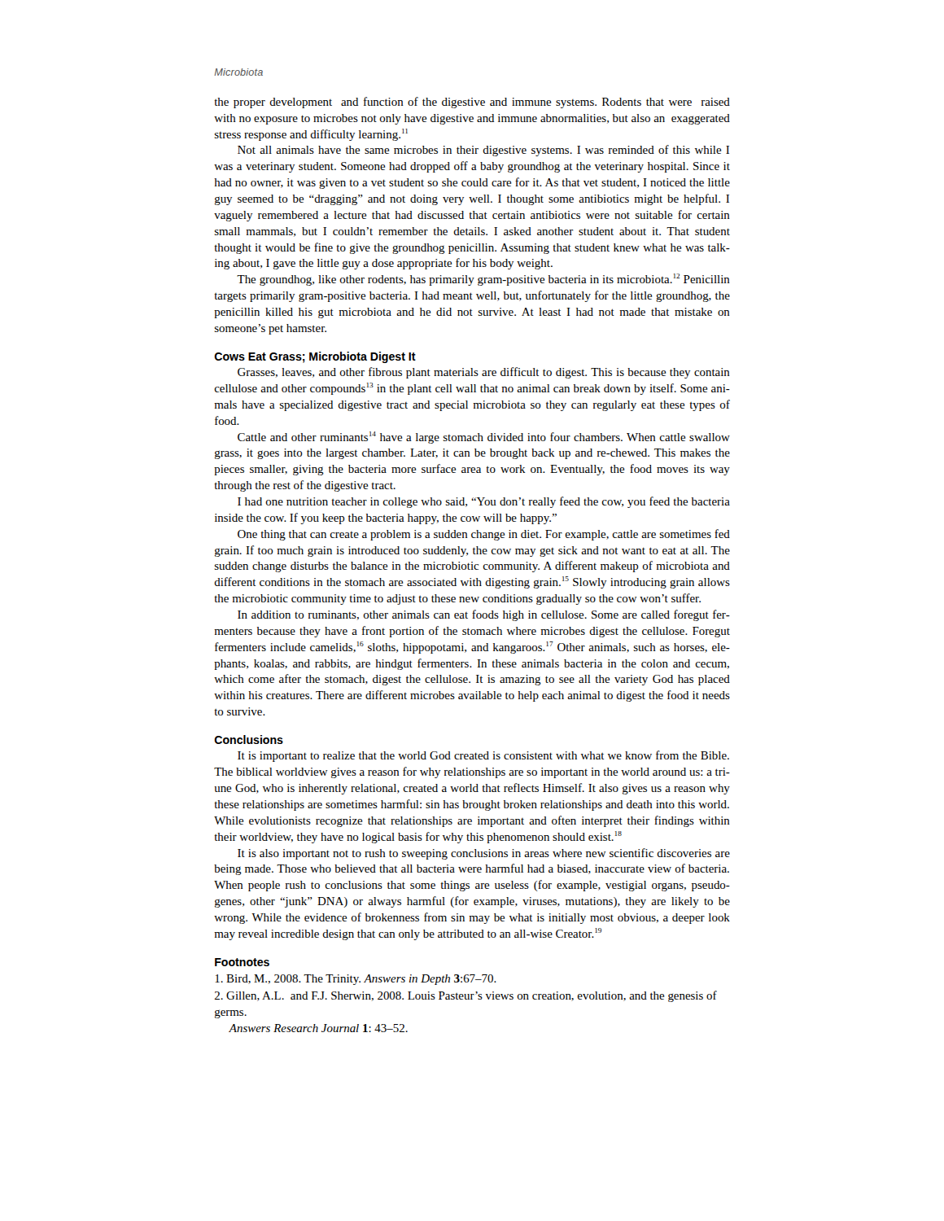Microbiota
the proper development and function of the digestive and immune systems. Rodents that were raised with no exposure to microbes not only have digestive and immune abnormalities, but also an exaggerated stress response and difficulty learning.11
Not all animals have the same microbes in their digestive systems. I was reminded of this while I was a veterinary student. Someone had dropped off a baby groundhog at the veterinary hospital. Since it had no owner, it was given to a vet student so she could care for it. As that vet student, I noticed the little guy seemed to be “dragging” and not doing very well. I thought some antibiotics might be helpful. I vaguely remembered a lecture that had discussed that certain antibiotics were not suitable for certain small mammals, but I couldn’t remember the details. I asked another student about it. That student thought it would be fine to give the groundhog penicillin. Assuming that student knew what he was talking about, I gave the little guy a dose appropriate for his body weight.
The groundhog, like other rodents, has primarily gram-positive bacteria in its microbiota.12 Penicillin targets primarily gram-positive bacteria. I had meant well, but, unfortunately for the little groundhog, the penicillin killed his gut microbiota and he did not survive. At least I had not made that mistake on someone’s pet hamster.
Cows Eat Grass; Microbiota Digest It
Grasses, leaves, and other fibrous plant materials are difficult to digest. This is because they contain cellulose and other compounds13 in the plant cell wall that no animal can break down by itself. Some animals have a specialized digestive tract and special microbiota so they can regularly eat these types of food.
Cattle and other ruminants14 have a large stomach divided into four chambers. When cattle swallow grass, it goes into the largest chamber. Later, it can be brought back up and re-chewed. This makes the pieces smaller, giving the bacteria more surface area to work on. Eventually, the food moves its way through the rest of the digestive tract.
I had one nutrition teacher in college who said, “You don’t really feed the cow, you feed the bacteria inside the cow. If you keep the bacteria happy, the cow will be happy.”
One thing that can create a problem is a sudden change in diet. For example, cattle are sometimes fed grain. If too much grain is introduced too suddenly, the cow may get sick and not want to eat at all. The sudden change disturbs the balance in the microbiotic community. A different makeup of microbiota and different conditions in the stomach are associated with digesting grain.15 Slowly introducing grain allows the microbiotic community time to adjust to these new conditions gradually so the cow won’t suffer.
In addition to ruminants, other animals can eat foods high in cellulose. Some are called foregut fermenters because they have a front portion of the stomach where microbes digest the cellulose. Foregut fermenters include camelids,16 sloths, hippopotami, and kangaroos.17 Other animals, such as horses, elephants, koalas, and rabbits, are hindgut fermenters. In these animals bacteria in the colon and cecum, which come after the stomach, digest the cellulose. It is amazing to see all the variety God has placed within his creatures. There are different microbes available to help each animal to digest the food it needs to survive.
Conclusions
It is important to realize that the world God created is consistent with what we know from the Bible. The biblical worldview gives a reason for why relationships are so important in the world around us: a triune God, who is inherently relational, created a world that reflects Himself. It also gives us a reason why these relationships are sometimes harmful: sin has brought broken relationships and death into this world. While evolutionists recognize that relationships are important and often interpret their findings within their worldview, they have no logical basis for why this phenomenon should exist.18
It is also important not to rush to sweeping conclusions in areas where new scientific discoveries are being made. Those who believed that all bacteria were harmful had a biased, inaccurate view of bacteria. When people rush to conclusions that some things are useless (for example, vestigial organs, pseudogenes, other “junk” DNA) or always harmful (for example, viruses, mutations), they are likely to be wrong. While the evidence of brokenness from sin may be what is initially most obvious, a deeper look may reveal incredible design that can only be attributed to an all-wise Creator.19
Footnotes
1. Bird, M., 2008. The Trinity. Answers in Depth 3:67–70.
2. Gillen, A.L. and F.J. Sherwin, 2008. Louis Pasteur’s views on creation, evolution, and the genesis of germs.
Answers Research Journal 1: 43–52.